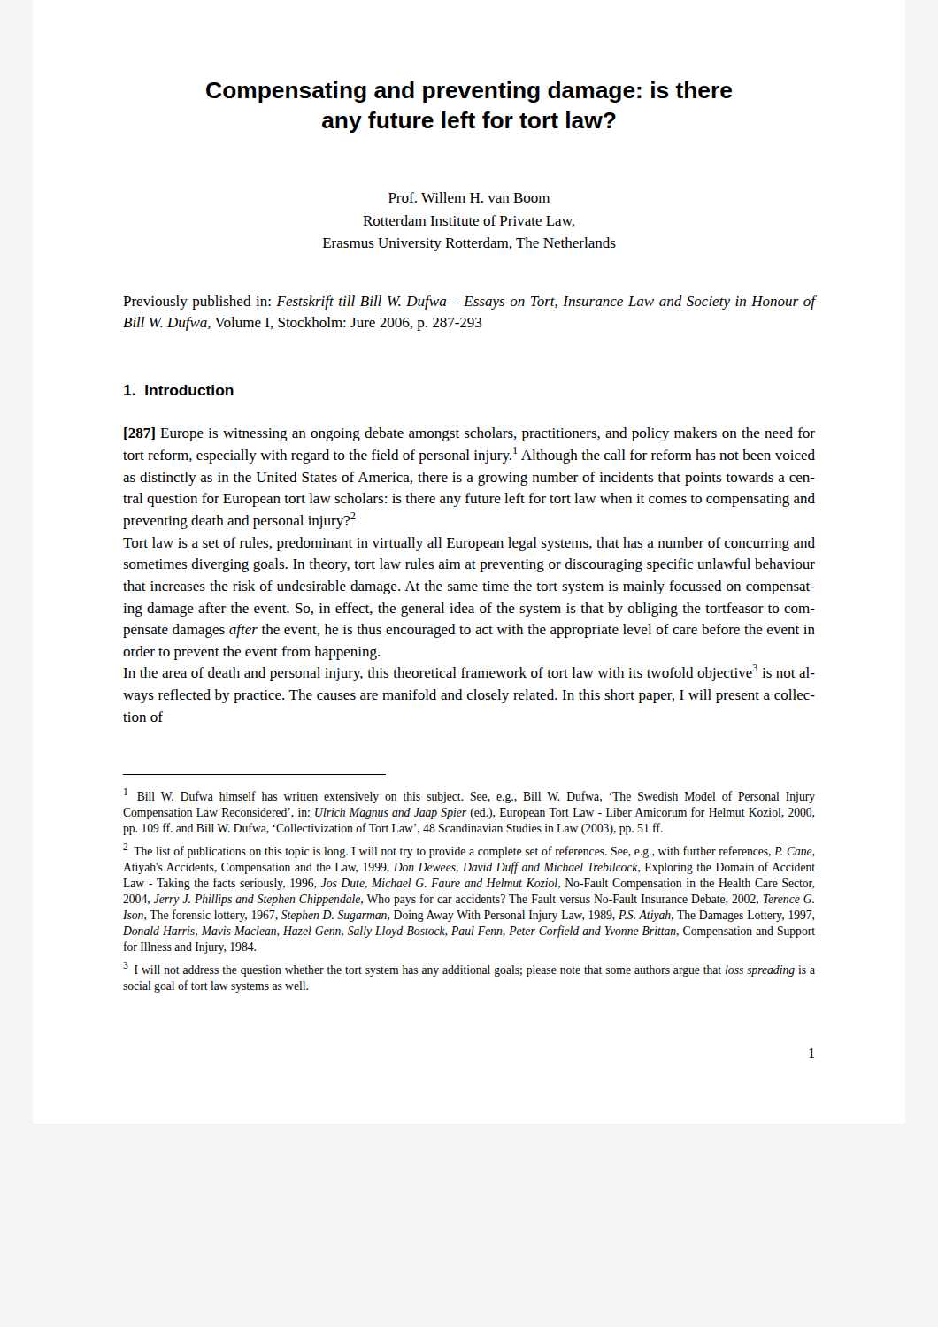Compensating and preventing damage: is there
any future left for tort law?
Prof. Willem H. van Boom Rotterdam Institute of Private Law,
Erasmus University Rotterdam, The Netherlands
Previously published in: Festskrift till Bill W. Dufwa – Essays on Tort, Insurance Law and Society in Honour of Bill W. Dufwa, Volume I, Stockholm: Jure 2006, p. 287-293
1. Introduction
[287] Europe is witnessing an ongoing debate amongst scholars, practitioners, and policy makers on the need for tort reform, especially with regard to the field of personal injury.1 Although the call for reform has not been voiced as distinctly as in the United States of America, there is a growing number of incidents that points towards a central question for European tort law scholars: is there any future left for tort law when it comes to compensating and preventing death and personal injury?2
Tort law is a set of rules, predominant in virtually all European legal systems, that has a number of concurring and sometimes diverging goals. In theory, tort law rules aim at preventing or discouraging specific unlawful behaviour that increases the risk of undesirable damage. At the same time the tort system is mainly focussed on compensating damage after the event. So, in effect, the general idea of the system is that by obliging the tortfeasor to compensate damages after the event, he is thus encouraged to act with the appropriate level of care before the event in order to prevent the event from happening.
In the area of death and personal injury, this theoretical framework of tort law with its twofold objective3 is not always reflected by practice. The causes are manifold and closely related. In this short paper, I will present a collection of
1 Bill W. Dufwa himself has written extensively on this subject. See, e.g., Bill W. Dufwa, ‘The Swedish Model of Personal Injury Compensation Law Reconsidered’, in: Ulrich Magnus and Jaap Spier (ed.), European Tort Law - Liber Amicorum for Helmut Koziol, 2000, pp. 109 ff. and Bill W. Dufwa, ‘Collectivization of Tort Law’, 48 Scandinavian Studies in Law (2003), pp. 51 ff.
2 The list of publications on this topic is long. I will not try to provide a complete set of references. See, e.g., with further references, P. Cane, Atiyah's Accidents, Compensation and the Law, 1999, Don Dewees, David Duff and Michael Trebilcock, Exploring the Domain of Accident Law - Taking the facts seriously, 1996, Jos Dute, Michael G. Faure and Helmut Koziol, No-Fault Compensation in the Health Care Sector, 2004, Jerry J. Phillips and Stephen Chippendale, Who pays for car accidents? The Fault versus No-Fault Insurance Debate, 2002, Terence G. Ison, The forensic lottery, 1967, Stephen D. Sugarman, Doing Away With Personal Injury Law, 1989, P.S. Atiyah, The Damages Lottery, 1997, Donald Harris, Mavis Maclean, Hazel Genn, Sally Lloyd-Bostock, Paul Fenn, Peter Corfield and Yvonne Brittan, Compensation and Support for Illness and Injury, 1984.
3 I will not address the question whether the tort system has any additional goals; please note that some authors argue that loss spreading is a social goal of tort law systems as well.
1